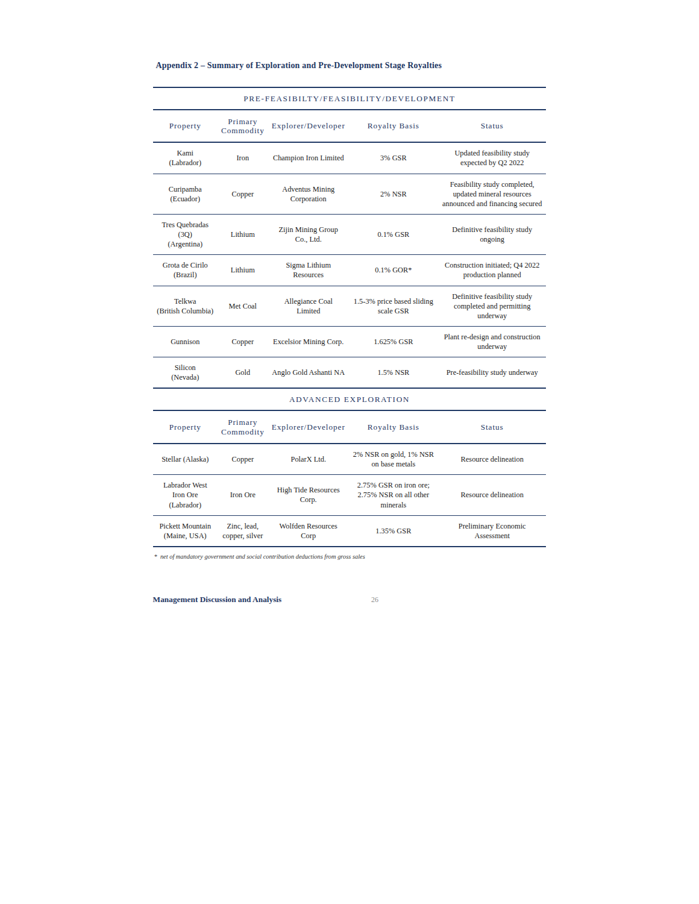Appendix 2 – Summary of Exploration and Pre-Development Stage Royalties
| Pre-Feasibilty/Feasibility/Development |
| Property | Primary Commodity | Explorer/Developer | Royalty Basis | Status |
| Kami (Labrador) | Iron | Champion Iron Limited | 3% GSR | Updated feasibility study expected by Q2 2022 |
| Curipamba (Ecuador) | Copper | Adventus Mining Corporation | 2% NSR | Feasibility study completed, updated mineral resources announced and financing secured |
| Tres Quebradas (3Q) (Argentina) | Lithium | Zijin Mining Group Co., Ltd. | 0.1% GSR | Definitive feasibility study ongoing |
| Grota de Cirilo (Brazil) | Lithium | Sigma Lithium Resources | 0.1% GOR* | Construction initiated; Q4 2022 production planned |
| Telkwa (British Columbia) | Met Coal | Allegiance Coal Limited | 1.5-3% price based sliding scale GSR | Definitive feasibility study completed and permitting underway |
| Gunnison | Copper | Excelsior Mining Corp. | 1.625% GSR | Plant re-design and construction underway |
| Silicon (Nevada) | Gold | Anglo Gold Ashanti NA | 1.5% NSR | Pre-feasibility study underway |
| Advanced Exploration |
| Property | Primary Commodity | Explorer/Developer | Royalty Basis | Status |
| Stellar (Alaska) | Copper | PolarX Ltd. | 2% NSR on gold, 1% NSR on base metals | Resource delineation |
| Labrador West Iron Ore (Labrador) | Iron Ore | High Tide Resources Corp. | 2.75% GSR on iron ore; 2.75% NSR on all other minerals | Resource delineation |
| Pickett Mountain (Maine, USA) | Zinc, lead, copper, silver | Wolfden Resources Corp | 1.35% GSR | Preliminary Economic Assessment |
* net of mandatory government and social contribution deductions from gross sales
Management Discussion and Analysis 26